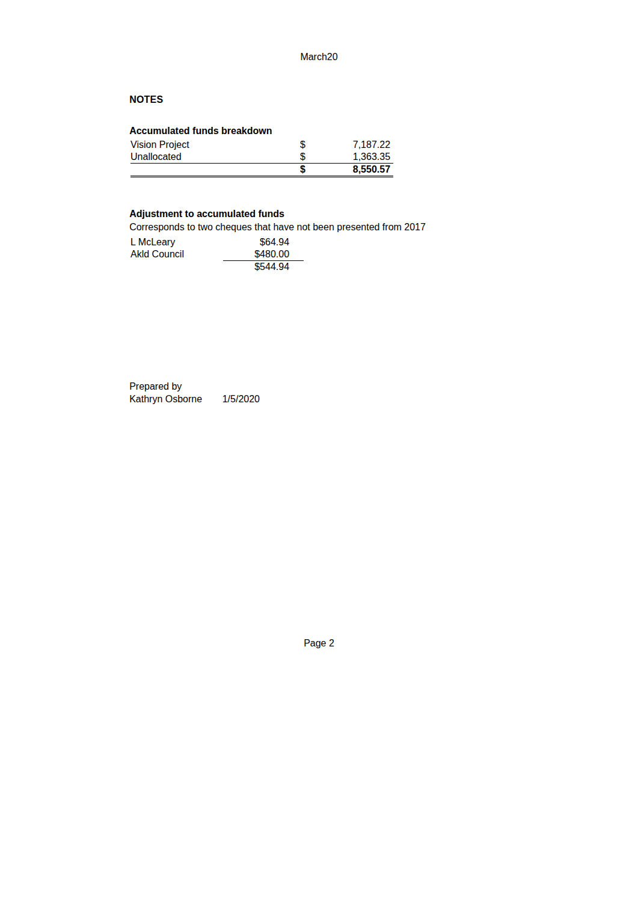March20
NOTES
Accumulated funds breakdown
| Vision Project | $ | 7,187.22 |
| Unallocated | $ | 1,363.35 |
| | $ | 8,550.57 |
Adjustment to accumulated funds
Corresponds to two cheques that have not been presented from 2017
| L McLeary | $64.94 |
| Akld Council | $480.00 |
| | $544.94 |
Prepared by
Kathryn Osborne 1/5/2020
Page 2